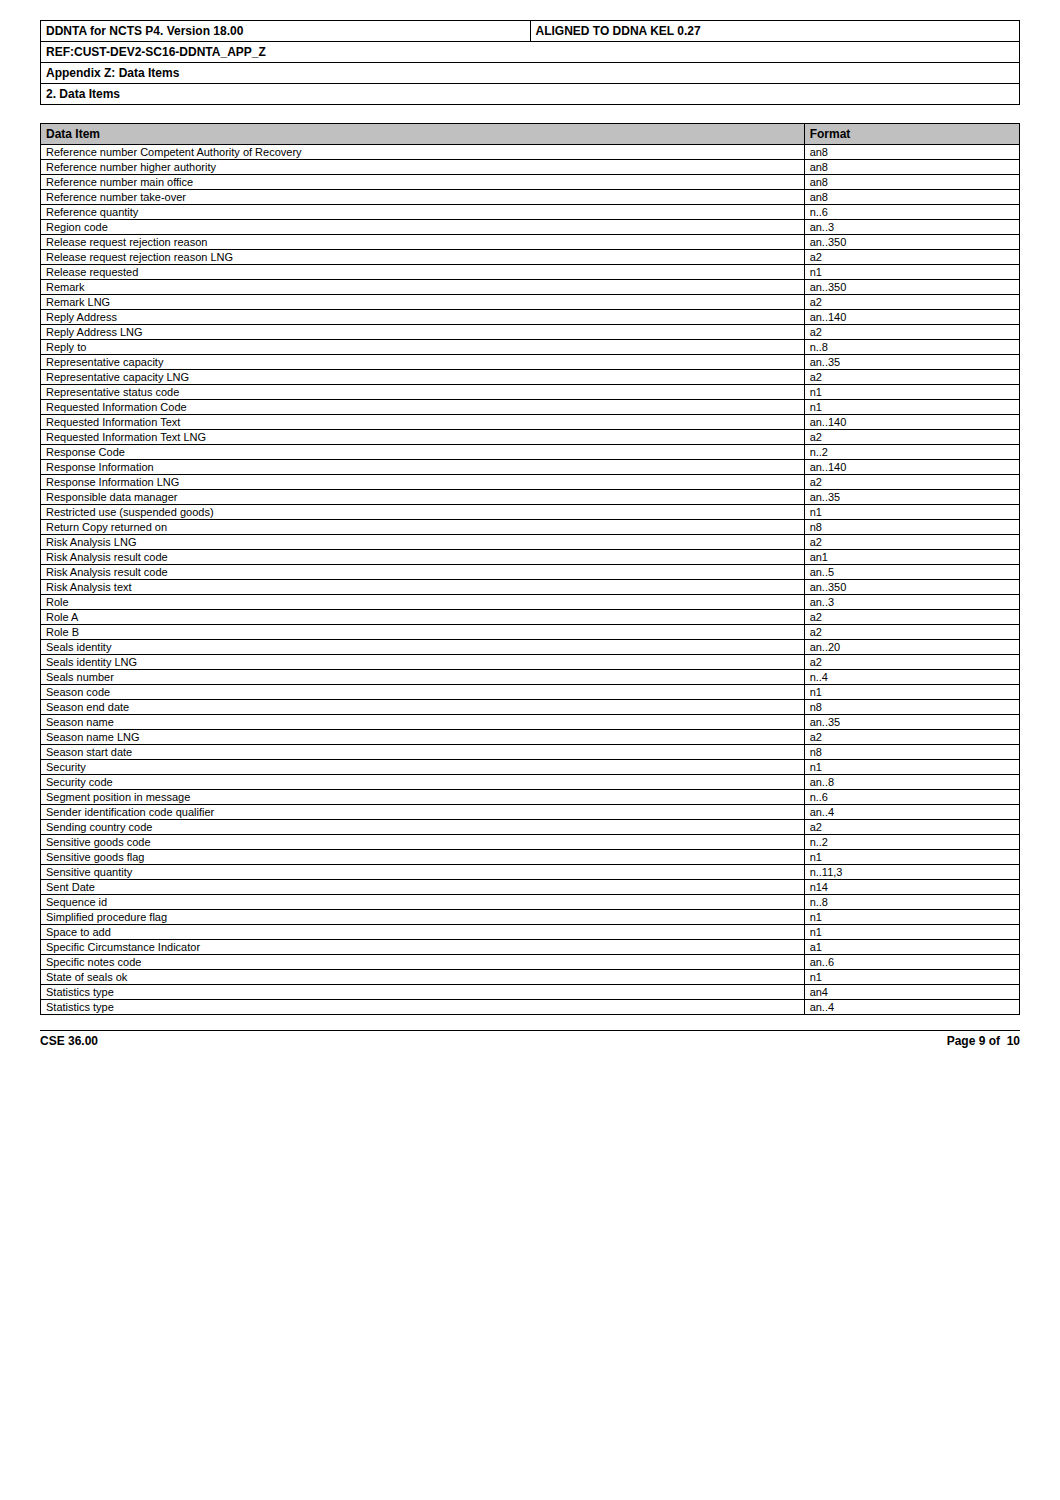| DDNTA for NCTS P4. Version 18.00 | ALIGNED TO DDNA KEL 0.27 |
| REF:CUST-DEV2-SC16-DDNTA_APP_Z |
| Appendix Z: Data Items |
| 2. Data Items |
| Data Item | Format |
| --- | --- |
| Reference number Competent Authority of Recovery | an8 |
| Reference number higher authority | an8 |
| Reference number main office | an8 |
| Reference number take-over | an8 |
| Reference quantity | n..6 |
| Region code | an..3 |
| Release request rejection reason | an..350 |
| Release request rejection reason LNG | a2 |
| Release requested | n1 |
| Remark | an..350 |
| Remark LNG | a2 |
| Reply Address | an..140 |
| Reply Address LNG | a2 |
| Reply to | n..8 |
| Representative capacity | an..35 |
| Representative capacity LNG | a2 |
| Representative status code | n1 |
| Requested Information Code | n1 |
| Requested Information Text | an..140 |
| Requested Information Text LNG | a2 |
| Response Code | n..2 |
| Response Information | an..140 |
| Response Information LNG | a2 |
| Responsible data manager | an..35 |
| Restricted use (suspended goods) | n1 |
| Return Copy returned on | n8 |
| Risk Analysis LNG | a2 |
| Risk Analysis result code | an1 |
| Risk Analysis result code | an..5 |
| Risk Analysis text | an..350 |
| Role | an..3 |
| Role A | a2 |
| Role B | a2 |
| Seals identity | an..20 |
| Seals identity LNG | a2 |
| Seals number | n..4 |
| Season code | n1 |
| Season end date | n8 |
| Season name | an..35 |
| Season name LNG | a2 |
| Season start date | n8 |
| Security | n1 |
| Security code | an..8 |
| Segment position in message | n..6 |
| Sender identification code qualifier | an..4 |
| Sending country code | a2 |
| Sensitive goods code | n..2 |
| Sensitive goods flag | n1 |
| Sensitive quantity | n..11,3 |
| Sent Date | n14 |
| Sequence id | n..8 |
| Simplified procedure flag | n1 |
| Space to add | n1 |
| Specific Circumstance Indicator | a1 |
| Specific notes code | an..6 |
| State of seals ok | n1 |
| Statistics type | an4 |
| Statistics type | an..4 |
CSE 36.00 Page 9 of 10